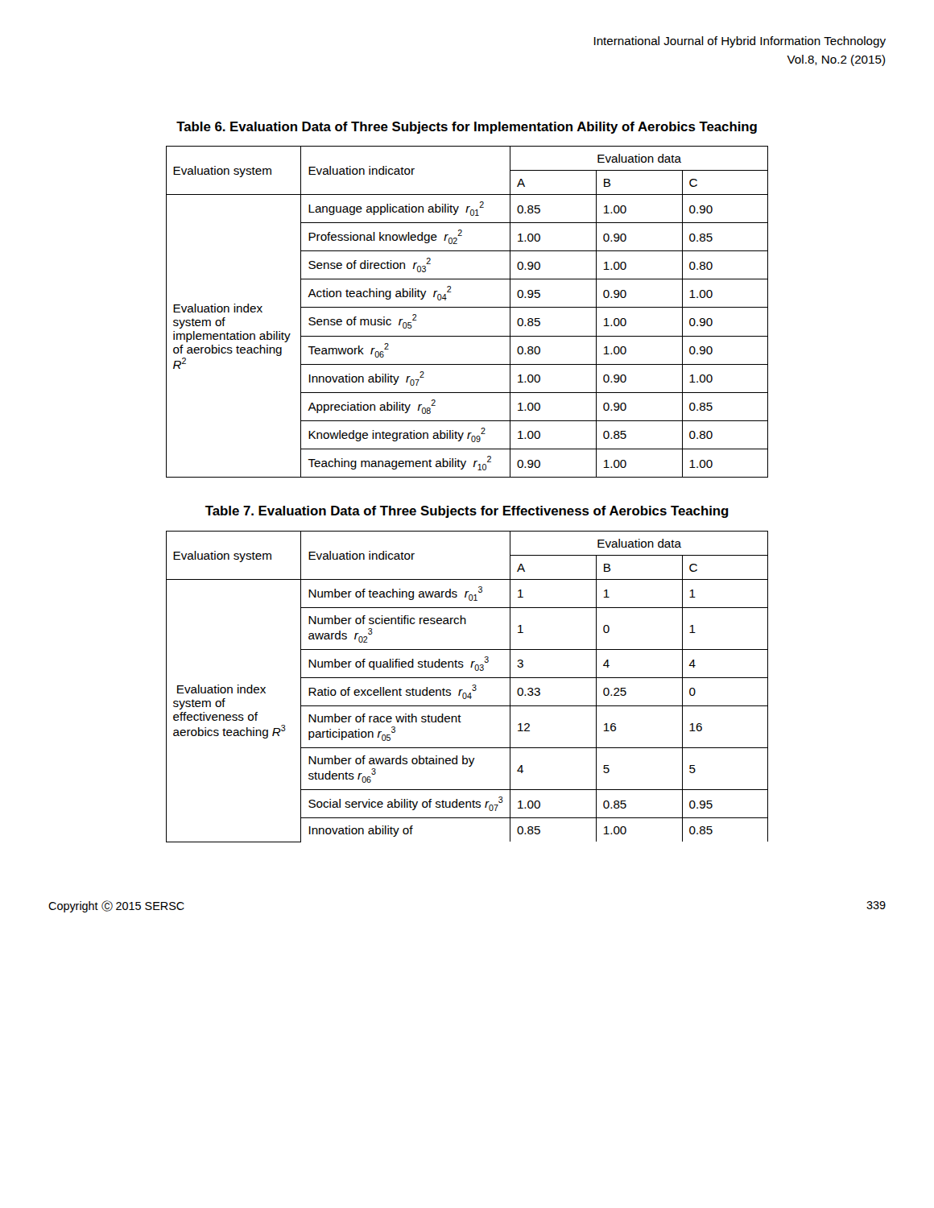International Journal of Hybrid Information Technology
Vol.8, No.2 (2015)
Table 6. Evaluation Data of Three Subjects for Implementation Ability of Aerobics Teaching
| Evaluation system | Evaluation indicator | Evaluation data |
| A | B | C |
| Evaluation index system of implementation ability of aerobics teaching R 2 | Language application ability r 01 2 | 0.85 | 1.00 | 0.90 |
| Professional knowledge r 02 2 | 1.00 | 0.90 | 0.85 |
| Sense of direction r 03 2 | 0.90 | 1.00 | 0.80 |
| Action teaching ability r 04 2 | 0.95 | 0.90 | 1.00 |
| Sense of music r 05 2 | 0.85 | 1.00 | 0.90 |
| Teamwork r 06 2 | 0.80 | 1.00 | 0.90 |
| Innovation ability r 07 2 | 1.00 | 0.90 | 1.00 |
| Appreciation ability r 08 2 | 1.00 | 0.90 | 0.85 |
| Knowledge integration ability r 09 2 | 1.00 | 0.85 | 0.80 |
| Teaching management ability r 10 2 | 0.90 | 1.00 | 1.00 |
Table 7. Evaluation Data of Three Subjects for Effectiveness of Aerobics Teaching
| Evaluation system | Evaluation indicator | Evaluation data |
| A | B | C |
| Evaluation index system of effectiveness of aerobics teaching R 3 | Number of teaching awards r 01 3 | 1 | 1 | 1 |
| Number of scientific research awards r 02 3 | 1 | 0 | 1 |
| Number of qualified students r 03 3 | 3 | 4 | 4 |
| Ratio of excellent students r 04 3 | 0.33 | 0.25 | 0 |
| Number of race with student participation r 05 3 | 12 | 16 | 16 |
| Number of awards obtained by students r 06 3 | 4 | 5 | 5 |
| Social service ability of students r 07 3 | 1.00 | 0.85 | 0.95 |
| Innovation ability of | 0.85 | 1.00 | 0.85 |
Copyright Ⓒ 2015 SERSC 339